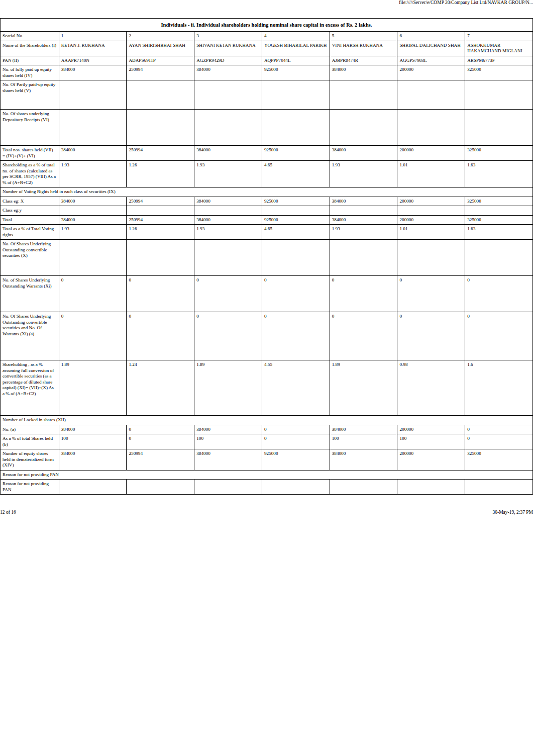file://///Server/e/COMP 20/Company List Ltd/NAVKAR GROUP/N...
| Individuals - ii. Individual shareholders holding nominal share capital in excess of Rs. 2 lakhs. |
| Searial No. | 1 | 2 | 3 | 4 | 5 | 6 | 7 |
| Name of the Shareholders (I) | KETAN J. RUKHANA | AYAN SHIRISHBHAI SHAH | SHIVANI KETAN RUKHANA | YOGESH BIHARILAL PARIKH | VINI HARSH RUKHANA | SHRIPAL DALICHAND SHAH | ASHOKKUMAR HAKAMCHAND MIGLANI |
| PAN (II) | AAAPR7140N | ADAPS6911P | AGZPR9429D | AQPPP7044L | AJBPR8474R | AGGPS7983L | ABSPM6773F |
| No. of fully paid up equity shares held (IV) | 384000 | 250994 | 384000 | 925000 | 384000 | 200000 | 325000 |
| No. Of Partly paid-up equity shares held (V) | | | | | | | |
| No. Of shares underlying Depository Receipts (VI) | | | | | | | |
| Total nos. shares held (VII) = (IV)+(V)+ (VI) | 384000 | 250994 | 384000 | 925000 | 384000 | 200000 | 325000 |
| Shareholding as a % of total no. of shares (calculated as per SCRR, 1957) (VIII) As a % of (A+B+C2) | 1.93 | 1.26 | 1.93 | 4.65 | 1.93 | 1.01 | 1.63 |
| Number of Voting Rights held in each class of securities (IX) |
| Class eg: X | 384000 | 250994 | 384000 | 925000 | 384000 | 200000 | 325000 |
| Class eg:y | | | | | | | |
| Total | 384000 | 250994 | 384000 | 925000 | 384000 | 200000 | 325000 |
| Total as a % of Total Voting rights | 1.93 | 1.26 | 1.93 | 4.65 | 1.93 | 1.01 | 1.63 |
| No. Of Shares Underlying Outstanding convertible securities (X) | | | | | | | |
| No. of Shares Underlying Outstanding Warrants (Xi) | 0 | 0 | 0 | 0 | 0 | 0 | 0 |
| No. Of Shares Underlying Outstanding convertible securities and No. Of Warrants (Xi) (a) | 0 | 0 | 0 | 0 | 0 | 0 | 0 |
| Shareholding , as a % assuming full conversion of convertible securities (as a percentage of diluted share capital) (XI)= (VII)+(X) As a % of (A+B+C2) | 1.89 | 1.24 | 1.89 | 4.55 | 1.89 | 0.98 | 1.6 |
| Number of Locked in shares (XII) |
| No. (a) | 384000 | 0 | 384000 | 0 | 384000 | 200000 | 0 |
| As a % of total Shares held (b) | 100 | 0 | 100 | 0 | 100 | 100 | 0 |
| Number of equity shares held in dematerialized form (XIV) | 384000 | 250994 | 384000 | 925000 | 384000 | 200000 | 325000 |
| Reason for not providing PAN |
| Reason for not providing PAN | | | | | | | |
12 of 16 30-May-19, 2:37 PM